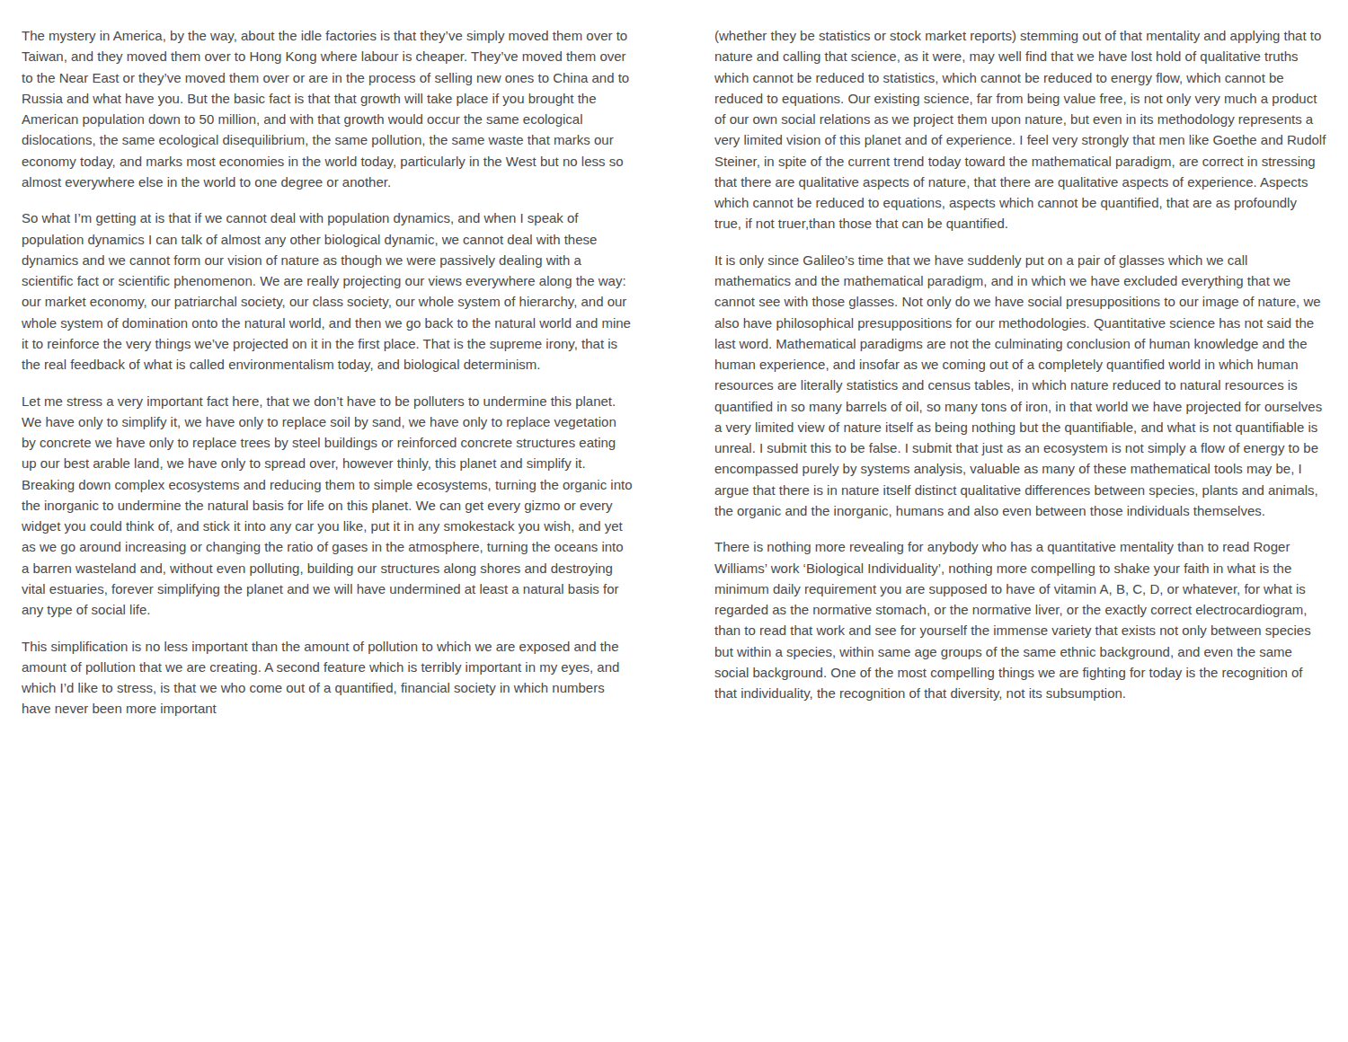The mystery in America, by the way, about the idle factories is that they’ve simply moved them over to Taiwan, and they moved them over to Hong Kong where labour is cheaper. They’ve moved them over to the Near East or they’ve moved them over or are in the process of selling new ones to China and to Russia and what have you. But the basic fact is that that growth will take place if you brought the American population down to 50 million, and with that growth would occur the same ecological dislocations, the same ecological disequilibrium, the same pollution, the same waste that marks our economy today, and marks most economies in the world today, particularly in the West but no less so almost everywhere else in the world to one degree or another.
So what I’m getting at is that if we cannot deal with population dynamics, and when I speak of population dynamics I can talk of almost any other biological dynamic, we cannot deal with these dynamics and we cannot form our vision of nature as though we were passively dealing with a scientific fact or scientific phenomenon. We are really projecting our views everywhere along the way: our market economy, our patriarchal society, our class society, our whole system of hierarchy, and our whole system of domination onto the natural world, and then we go back to the natural world and mine it to reinforce the very things we’ve projected on it in the first place. That is the supreme irony, that is the real feedback of what is called environmentalism today, and biological determinism.
Let me stress a very important fact here, that we don’t have to be polluters to undermine this planet. We have only to simplify it, we have only to replace soil by sand, we have only to replace vegetation by concrete we have only to replace trees by steel buildings or reinforced concrete structures eating up our best arable land, we have only to spread over, however thinly, this planet and simplify it. Breaking down complex ecosystems and reducing them to simple ecosystems, turning the organic into the inorganic to undermine the natural basis for life on this planet. We can get every gizmo or every widget you could think of, and stick it into any car you like, put it in any smokestack you wish, and yet as we go around increasing or changing the ratio of gases in the atmosphere, turning the oceans into a barren wasteland and, without even polluting, building our structures along shores and destroying vital estuaries, forever simplifying the planet and we will have undermined at least a natural basis for any type of social life.
This simplification is no less important than the amount of pollution to which we are exposed and the amount of pollution that we are creating. A second feature which is terribly important in my eyes, and which I’d like to stress, is that we who come out of a quantified, financial society in which numbers have never been more important
(whether they be statistics or stock market reports) stemming out of that mentality and applying that to nature and calling that science, as it were, may well find that we have lost hold of qualitative truths which cannot be reduced to statistics, which cannot be reduced to energy flow, which cannot be reduced to equations. Our existing science, far from being value free, is not only very much a product of our own social relations as we project them upon nature, but even in its methodology represents a very limited vision of this planet and of experience. I feel very strongly that men like Goethe and Rudolf Steiner, in spite of the current trend today toward the mathematical paradigm, are correct in stressing that there are qualitative aspects of nature, that there are qualitative aspects of experience. Aspects which cannot be reduced to equations, aspects which cannot be quantified, that are as profoundly true, if not truer,than those that can be quantified.
It is only since Galileo’s time that we have suddenly put on a pair of glasses which we call mathematics and the mathematical paradigm, and in which we have excluded everything that we cannot see with those glasses. Not only do we have social presuppositions to our image of nature, we also have philosophical presuppositions for our methodologies. Quantitative science has not said the last word. Mathematical paradigms are not the culminating conclusion of human knowledge and the human experience, and insofar as we coming out of a completely quantified world in which human resources are literally statistics and census tables, in which nature reduced to natural resources is quantified in so many barrels of oil, so many tons of iron, in that world we have projected for ourselves a very limited view of nature itself as being nothing but the quantifiable, and what is not quantifiable is unreal. I submit this to be false. I submit that just as an ecosystem is not simply a flow of energy to be encompassed purely by systems analysis, valuable as many of these mathematical tools may be, I argue that there is in nature itself distinct qualitative differences between species, plants and animals, the organic and the inorganic, humans and also even between those individuals themselves.
There is nothing more revealing for anybody who has a quantitative mentality than to read Roger Williams’ work ‘Biological Individuality’, nothing more compelling to shake your faith in what is the minimum daily requirement you are supposed to have of vitamin A, B, C, D, or whatever, for what is regarded as the normative stomach, or the normative liver, or the exactly correct electrocardiogram, than to read that work and see for yourself the immense variety that exists not only between species but within a species, within same age groups of the same ethnic background, and even the same social background. One of the most compelling things we are fighting for today is the recognition of that individuality, the recognition of that diversity, not its subsumption.